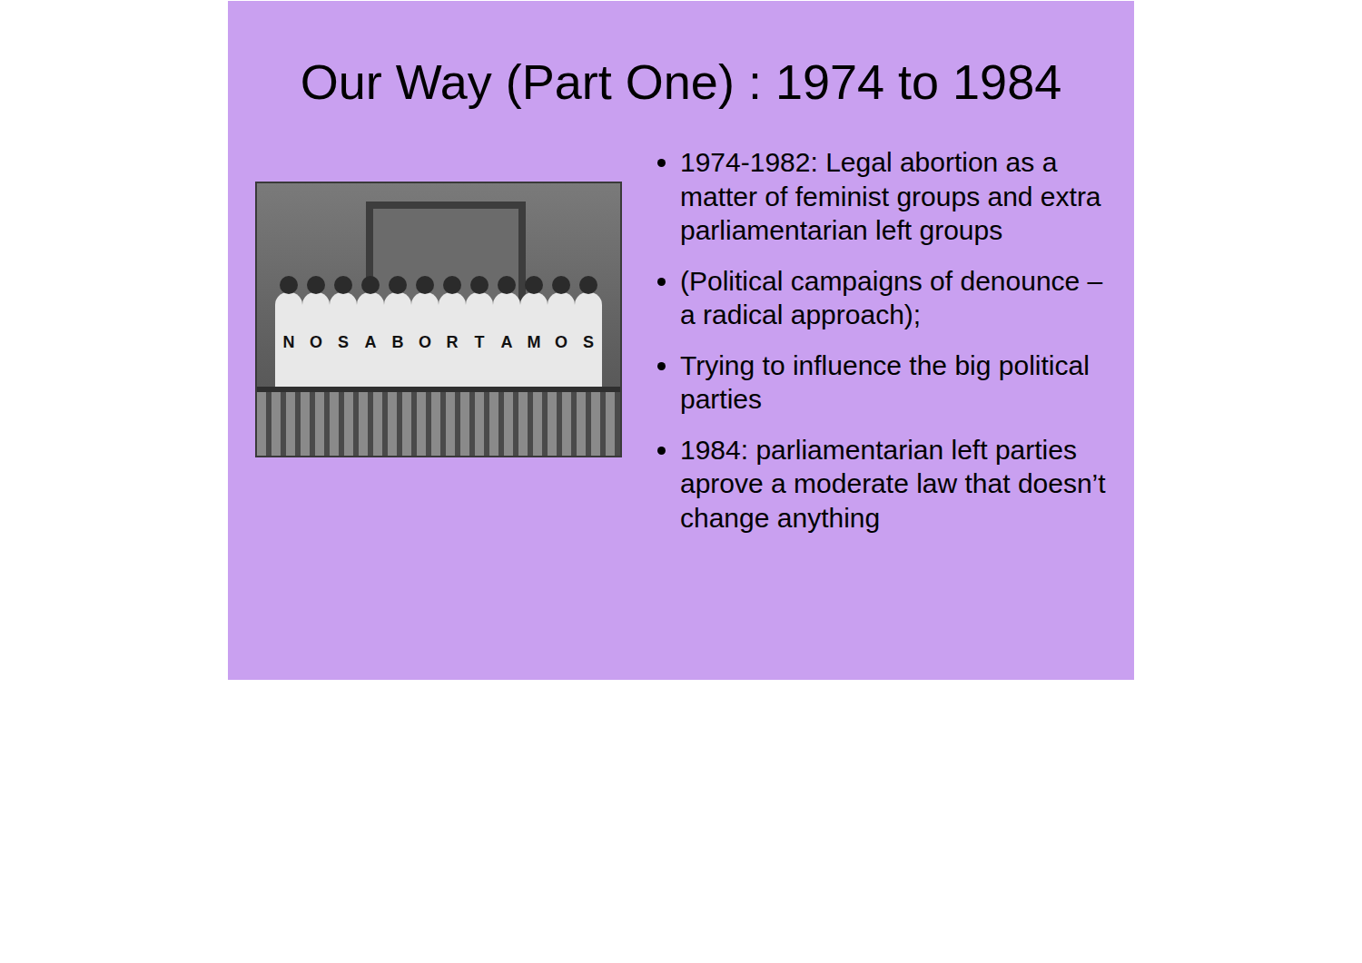Our Way (Part One) : 1974 to 1984
N
O
S
A
B
O
R
T
A
M
O
S
1974-1982: Legal abortion as a matter of feminist groups and extra parliamentarian left groups
(Political campaigns of denounce – a radical approach);
Trying to influence the big political parties
1984: parliamentarian left parties aprove a moderate law that doesn’t change anything